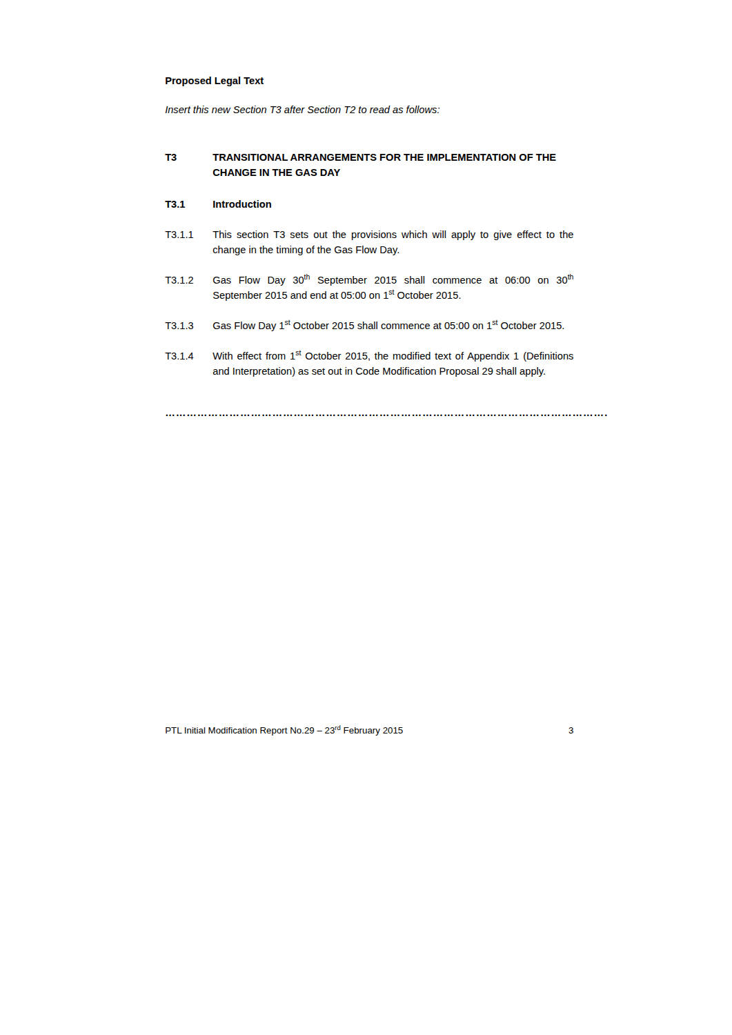Proposed Legal Text
Insert this new Section T3 after Section T2 to read as follows:
T3 Transitional arrangements for the implementation of the change in the Gas Day
T3.1 Introduction
T3.1.1 This section T3 sets out the provisions which will apply to give effect to the change in the timing of the Gas Flow Day.
T3.1.2 Gas Flow Day 30th September 2015 shall commence at 06:00 on 30th September 2015 and end at 05:00 on 1st October 2015.
T3.1.3 Gas Flow Day 1st October 2015 shall commence at 05:00 on 1st October 2015.
T3.1.4 With effect from 1st October 2015, the modified text of Appendix 1 (Definitions and Interpretation) as set out in Code Modification Proposal 29 shall apply.
…………………………………………………………………………………………………………….
PTL Initial Modification Report No.29 – 23rd February 2015 3